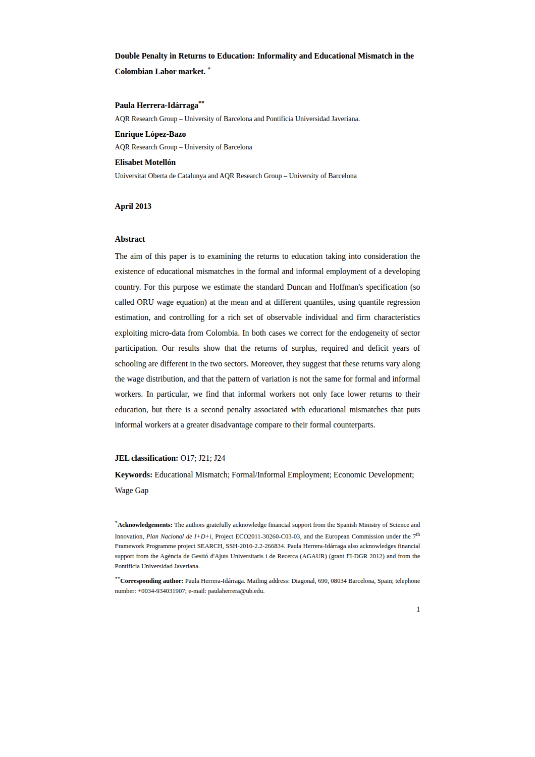Double Penalty in Returns to Education: Informality and Educational Mismatch in the Colombian Labor market. *
Paula Herrera-Idárraga**
AQR Research Group – University of Barcelona and Pontificia Universidad Javeriana.
Enrique López-Bazo
AQR Research Group – University of Barcelona
Elisabet Motellón
Universitat Oberta de Catalunya and AQR Research Group – University of Barcelona
April 2013
Abstract
The aim of this paper is to examining the returns to education taking into consideration the existence of educational mismatches in the formal and informal employment of a developing country. For this purpose we estimate the standard Duncan and Hoffman's specification (so called ORU wage equation) at the mean and at different quantiles, using quantile regression estimation, and controlling for a rich set of observable individual and firm characteristics exploiting micro-data from Colombia. In both cases we correct for the endogeneity of sector participation. Our results show that the returns of surplus, required and deficit years of schooling are different in the two sectors. Moreover, they suggest that these returns vary along the wage distribution, and that the pattern of variation is not the same for formal and informal workers. In particular, we find that informal workers not only face lower returns to their education, but there is a second penalty associated with educational mismatches that puts informal workers at a greater disadvantage compare to their formal counterparts.
JEL classification: O17; J21; J24
Keywords: Educational Mismatch; Formal/Informal Employment; Economic Development; Wage Gap
*Acknowledgements: The authors gratefully acknowledge financial support from the Spanish Ministry of Science and Innovation, Plan Nacional de I+D+i, Project ECO2011-30260-C03-03, and the European Commission under the 7th Framework Programme project SEARCH, SSH-2010-2.2-266834. Paula Herrera-Idárraga also acknowledges financial support from the Agència de Gestió d'Ajuts Universitaris i de Recerca (AGAUR) (grant FI-DGR 2012) and from the Pontificia Universidad Javeriana.
**Corresponding author: Paula Herrera-Idárraga. Mailing address: Diagonal, 690, 08034 Barcelona, Spain; telephone number: +0034-934031907; e-mail: paulaherrera@ub.edu.
1